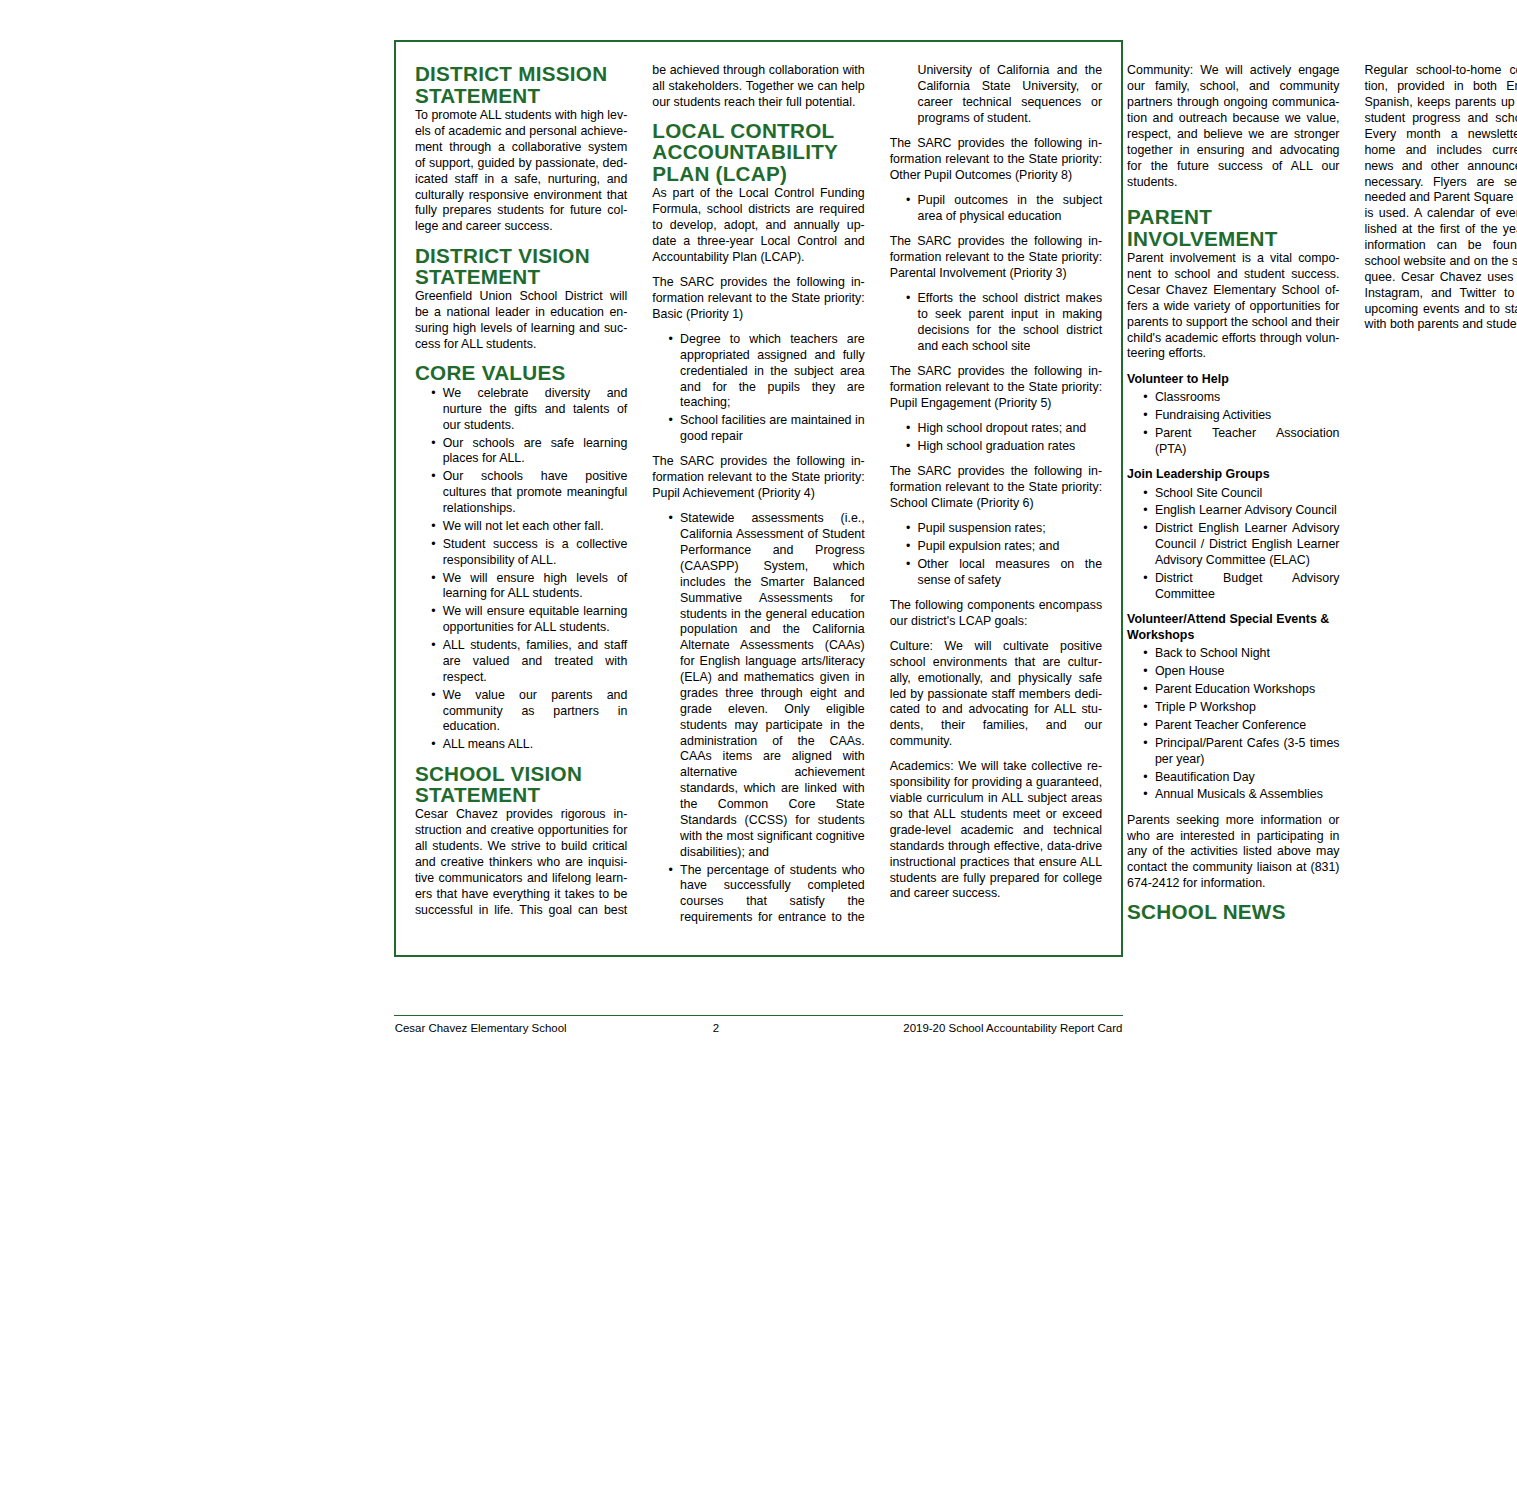District Mission Statement
To promote ALL students with high levels of academic and personal achievement through a collaborative system of support, guided by passionate, dedicated staff in a safe, nurturing, and culturally responsive environment that fully prepares students for future college and career success.
District Vision Statement
Greenfield Union School District will be a national leader in education ensuring high levels of learning and success for ALL students.
Core Values
We celebrate diversity and nurture the gifts and talents of our students.
Our schools are safe learning places for ALL.
Our schools have positive cultures that promote meaningful relationships.
We will not let each other fall.
Student success is a collective responsibility of ALL.
We will ensure high levels of learning for ALL students.
We will ensure equitable learning opportunities for ALL students.
ALL students, families, and staff are valued and treated with respect.
We value our parents and community as partners in education.
ALL means ALL.
School Vision Statement
Cesar Chavez provides rigorous instruction and creative opportunities for all students. We strive to build critical and creative thinkers who are inquisitive communicators and lifelong learners that have everything it takes to be successful in life. This goal can best be achieved through collaboration with all stakeholders. Together we can help our students reach their full potential.
Local Control Accountability Plan (LCAP)
As part of the Local Control Funding Formula, school districts are required to develop, adopt, and annually update a three-year Local Control and Accountability Plan (LCAP).
The SARC provides the following information relevant to the State priority: Basic (Priority 1)
Degree to which teachers are appropriated assigned and fully credentialed in the subject area and for the pupils they are teaching;
School facilities are maintained in good repair
The SARC provides the following information relevant to the State priority: Pupil Achievement (Priority 4)
Statewide assessments (i.e., California Assessment of Student Performance and Progress (CAASPP) System, which includes the Smarter Balanced Summative Assessments for students in the general education population and the California Alternate Assessments (CAAs) for English language arts/literacy (ELA) and mathematics given in grades three through eight and grade eleven. Only eligible students may participate in the administration of the CAAs. CAAs items are aligned with alternative achievement standards, which are linked with the Common Core State Standards (CCSS) for students with the most significant cognitive disabilities); and
The percentage of students who have successfully completed courses that satisfy the requirements for entrance to the University of California and the California State University, or career technical sequences or programs of student.
The SARC provides the following information relevant to the State priority: Other Pupil Outcomes (Priority 8)
Pupil outcomes in the subject area of physical education
The SARC provides the following information relevant to the State priority: Parental Involvement (Priority 3)
Efforts the school district makes to seek parent input in making decisions for the school district and each school site
The SARC provides the following information relevant to the State priority: Pupil Engagement (Priority 5)
High school dropout rates; and
High school graduation rates
The SARC provides the following information relevant to the State priority: School Climate (Priority 6)
Pupil suspension rates;
Pupil expulsion rates; and
Other local measures on the sense of safety
The following components encompass our district's LCAP goals:
Culture: We will cultivate positive school environments that are culturally, emotionally, and physically safe led by passionate staff members dedicated to and advocating for ALL students, their families, and our community.
Academics: We will take collective responsibility for providing a guaranteed, viable curriculum in ALL subject areas so that ALL students meet or exceed grade-level academic and technical standards through effective, data-drive instructional practices that ensure ALL students are fully prepared for college and career success.
Community: We will actively engage our family, school, and community partners through ongoing communication and outreach because we value, respect, and believe we are stronger together in ensuring and advocating for the future success of ALL our students.
Parent Involvement
Parent involvement is a vital component to school and student success. Cesar Chavez Elementary School offers a wide variety of opportunities for parents to support the school and their child's academic efforts through volunteering efforts.
Volunteer to Help
Classrooms
Fundraising Activities
Parent Teacher Association (PTA)
Join Leadership Groups
School Site Council
English Learner Advisory Council
District English Learner Advisory Council / District English Learner Advisory Committee (ELAC)
District Budget Advisory Committee
Volunteer/Attend Special Events & Workshops
Back to School Night
Open House
Parent Education Workshops
Triple P Workshop
Parent Teacher Conference
Principal/Parent Cafes (3-5 times per year)
Beautification Day
Annual Musicals & Assemblies
Parents seeking more information or who are interested in participating in any of the activities listed above may contact the community liaison at (831) 674-2412 for information.
School News
Regular school-to-home communication, provided in both English and Spanish, keeps parents up to date on student progress and school issues. Every month a newsletter is sent home and includes current school news and other announcements as necessary. Flyers are sent out as needed and Parent Square Messaging is used. A calendar of events is published at the first of the year; general information can be found on the school website and on the school marquee. Cesar Chavez uses Facebook, Instagram, and Twitter to announce upcoming events and to stay in touch with both parents and students.
| Cesar Chavez Elementary School | 2 | 2019-20 School Accountability Report Card |